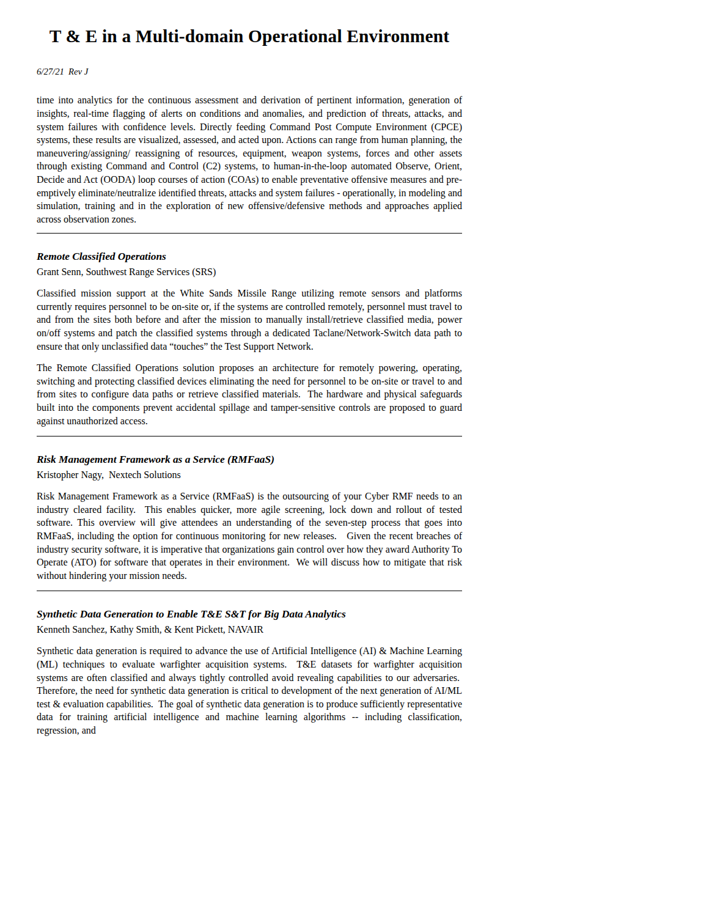T & E in a Multi-domain Operational Environment
6/27/21 Rev J
time into analytics for the continuous assessment and derivation of pertinent information, generation of insights, real-time flagging of alerts on conditions and anomalies, and prediction of threats, attacks, and system failures with confidence levels. Directly feeding Command Post Compute Environment (CPCE) systems, these results are visualized, assessed, and acted upon. Actions can range from human planning, the maneuvering/assigning/ reassigning of resources, equipment, weapon systems, forces and other assets through existing Command and Control (C2) systems, to human-in-the-loop automated Observe, Orient, Decide and Act (OODA) loop courses of action (COAs) to enable preventative offensive measures and pre-emptively eliminate/neutralize identified threats, attacks and system failures - operationally, in modeling and simulation, training and in the exploration of new offensive/defensive methods and approaches applied across observation zones.
Remote Classified Operations
Grant Senn, Southwest Range Services (SRS)
Classified mission support at the White Sands Missile Range utilizing remote sensors and platforms currently requires personnel to be on-site or, if the systems are controlled remotely, personnel must travel to and from the sites both before and after the mission to manually install/retrieve classified media, power on/off systems and patch the classified systems through a dedicated Taclane/Network-Switch data path to ensure that only unclassified data “touches” the Test Support Network.
The Remote Classified Operations solution proposes an architecture for remotely powering, operating, switching and protecting classified devices eliminating the need for personnel to be on-site or travel to and from sites to configure data paths or retrieve classified materials. The hardware and physical safeguards built into the components prevent accidental spillage and tamper-sensitive controls are proposed to guard against unauthorized access.
Risk Management Framework as a Service (RMFaaS)
Kristopher Nagy, Nextech Solutions
Risk Management Framework as a Service (RMFaaS) is the outsourcing of your Cyber RMF needs to an industry cleared facility. This enables quicker, more agile screening, lock down and rollout of tested software. This overview will give attendees an understanding of the seven-step process that goes into RMFaaS, including the option for continuous monitoring for new releases. Given the recent breaches of industry security software, it is imperative that organizations gain control over how they award Authority To Operate (ATO) for software that operates in their environment. We will discuss how to mitigate that risk without hindering your mission needs.
Synthetic Data Generation to Enable T&E S&T for Big Data Analytics
Kenneth Sanchez, Kathy Smith, & Kent Pickett, NAVAIR
Synthetic data generation is required to advance the use of Artificial Intelligence (AI) & Machine Learning (ML) techniques to evaluate warfighter acquisition systems. T&E datasets for warfighter acquisition systems are often classified and always tightly controlled avoid revealing capabilities to our adversaries. Therefore, the need for synthetic data generation is critical to development of the next generation of AI/ML test & evaluation capabilities. The goal of synthetic data generation is to produce sufficiently representative data for training artificial intelligence and machine learning algorithms -- including classification, regression, and